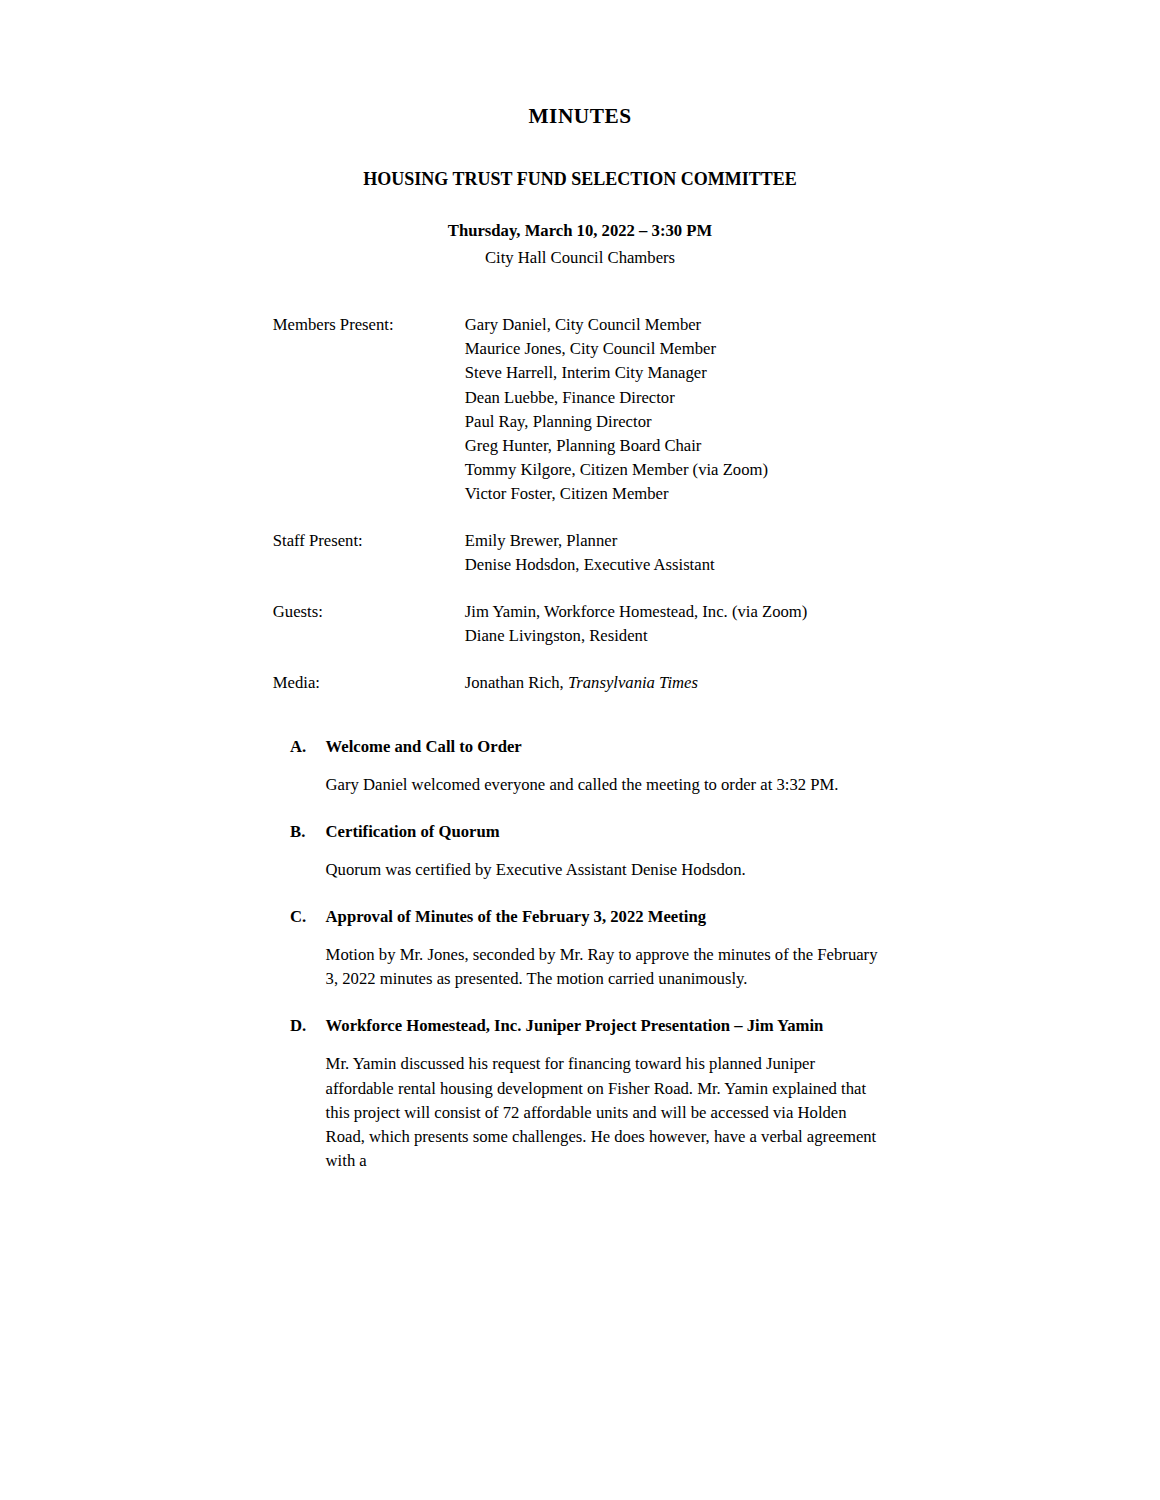MINUTES
HOUSING TRUST FUND SELECTION COMMITTEE
Thursday, March 10, 2022 – 3:30 PM
City Hall Council Chambers
| Members Present: | Gary Daniel, City Council Member Maurice Jones, City Council Member Steve Harrell, Interim City Manager Dean Luebbe, Finance Director Paul Ray, Planning Director Greg Hunter, Planning Board Chair Tommy Kilgore, Citizen Member (via Zoom) Victor Foster, Citizen Member |
| Staff Present: | Emily Brewer, Planner Denise Hodsdon, Executive Assistant |
| Guests: | Jim Yamin, Workforce Homestead, Inc. (via Zoom) Diane Livingston, Resident |
| Media: | Jonathan Rich, Transylvania Times |
A. Welcome and Call to Order
Gary Daniel welcomed everyone and called the meeting to order at 3:32 PM.
B. Certification of Quorum
Quorum was certified by Executive Assistant Denise Hodsdon.
C. Approval of Minutes of the February 3, 2022 Meeting
Motion by Mr. Jones, seconded by Mr. Ray to approve the minutes of the February 3, 2022 minutes as presented. The motion carried unanimously.
D. Workforce Homestead, Inc. Juniper Project Presentation – Jim Yamin
Mr. Yamin discussed his request for financing toward his planned Juniper affordable rental housing development on Fisher Road. Mr. Yamin explained that this project will consist of 72 affordable units and will be accessed via Holden Road, which presents some challenges. He does however, have a verbal agreement with a